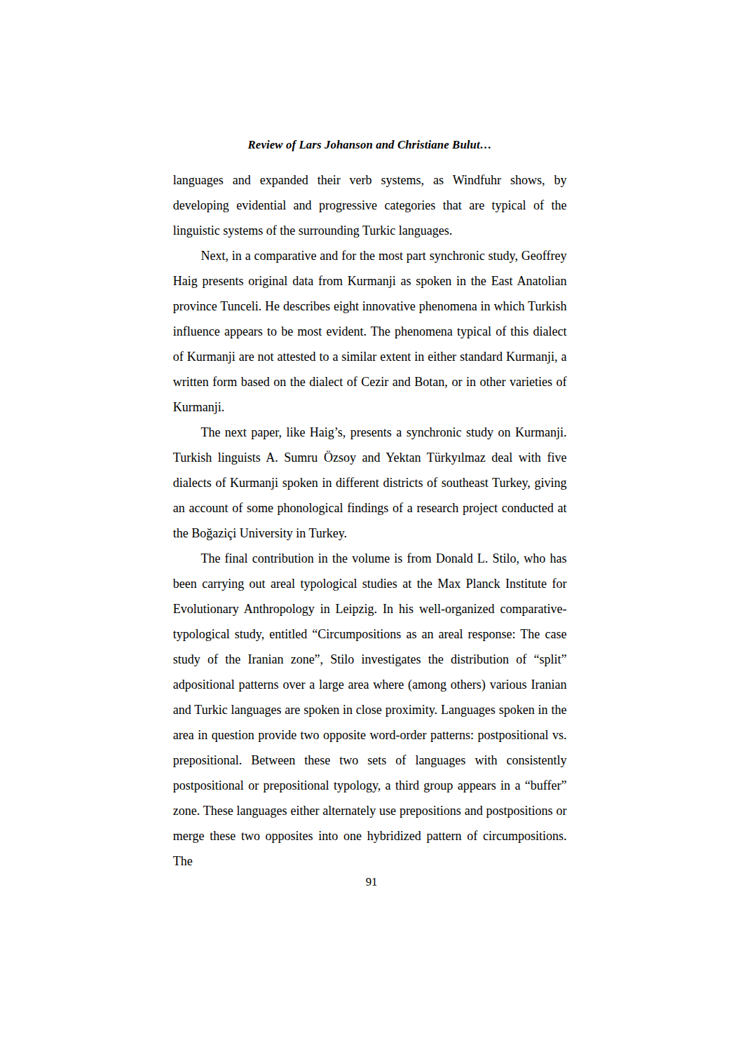Review of Lars Johanson and Christiane Bulut…
languages and expanded their verb systems, as Windfuhr shows, by developing evidential and progressive categories that are typical of the linguistic systems of the surrounding Turkic languages.
Next, in a comparative and for the most part synchronic study, Geoffrey Haig presents original data from Kurmanji as spoken in the East Anatolian province Tunceli. He describes eight innovative phenomena in which Turkish influence appears to be most evident. The phenomena typical of this dialect of Kurmanji are not attested to a similar extent in either standard Kurmanji, a written form based on the dialect of Cezir and Botan, or in other varieties of Kurmanji.
The next paper, like Haig’s, presents a synchronic study on Kurmanji. Turkish linguists A. Sumru Özsoy and Yektan Türkyılmaz deal with five dialects of Kurmanji spoken in different districts of southeast Turkey, giving an account of some phonological findings of a research project conducted at the Boğaziçi University in Turkey.
The final contribution in the volume is from Donald L. Stilo, who has been carrying out areal typological studies at the Max Planck Institute for Evolutionary Anthropology in Leipzig. In his well-organized comparative-typological study, entitled “Circumpositions as an areal response: The case study of the Iranian zone”, Stilo investigates the distribution of “split” adpositional patterns over a large area where (among others) various Iranian and Turkic languages are spoken in close proximity. Languages spoken in the area in question provide two opposite word-order patterns: postpositional vs. prepositional. Between these two sets of languages with consistently postpositional or prepositional typology, a third group appears in a “buffer” zone. These languages either alternately use prepositions and postpositions or merge these two opposites into one hybridized pattern of circumpositions. The
91